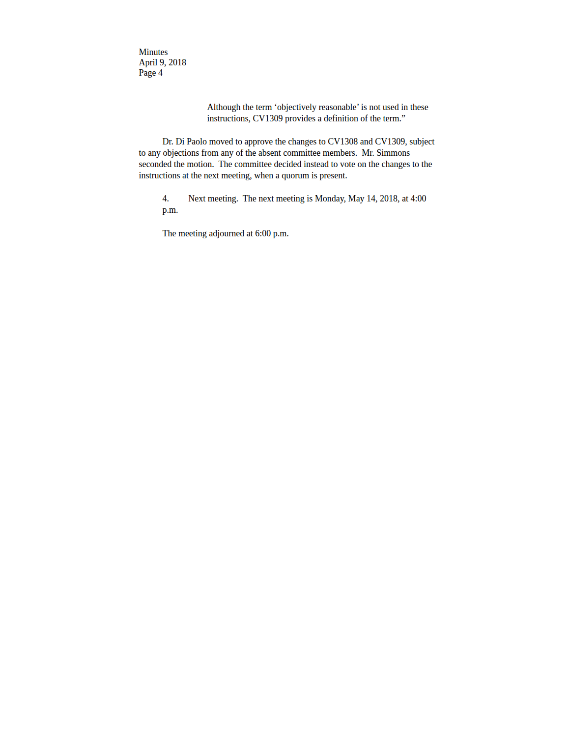Minutes
April 9, 2018
Page 4
Although the term ‘objectively reasonable’ is not used in these instructions, CV1309 provides a definition of the term.”
Dr. Di Paolo moved to approve the changes to CV1308 and CV1309, subject to any objections from any of the absent committee members. Mr. Simmons seconded the motion. The committee decided instead to vote on the changes to the instructions at the next meeting, when a quorum is present.
4. Next meeting. The next meeting is Monday, May 14, 2018, at 4:00 p.m.
The meeting adjourned at 6:00 p.m.